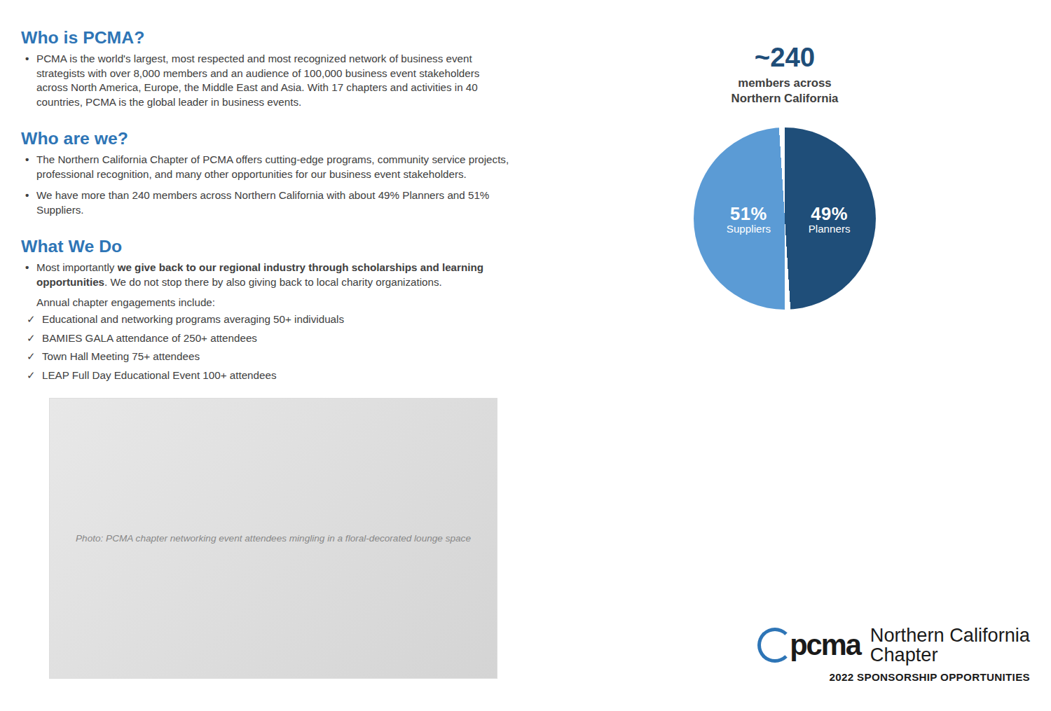Who is PCMA?
PCMA is the world's largest, most respected and most recognized network of business event strategists with over 8,000 members and an audience of 100,000 business event stakeholders across North America, Europe, the Middle East and Asia. With 17 chapters and activities in 40 countries, PCMA is the global leader in business events.
Who are we?
The Northern California Chapter of PCMA offers cutting-edge programs, community service projects, professional recognition, and many other opportunities for our business event stakeholders.
We have more than 240 members across Northern California with about 49% Planners and 51% Suppliers.
What We Do
Most importantly we give back to our regional industry through scholarships and learning opportunities. We do not stop there by also giving back to local charity organizations.
Annual chapter engagements include:
Educational and networking programs averaging 50+ individuals
BAMIES GALA attendance of 250+ attendees
Town Hall Meeting 75+ attendees
LEAP Full Day Educational Event 100+ attendees
Photo: PCMA chapter networking event attendees mingling in a floral-decorated lounge space
~240
members across
Northern California
51% Suppliers
49% Planners
pcma
Northern California
Chapter
2022 SPONSORSHIP OPPORTUNITIES